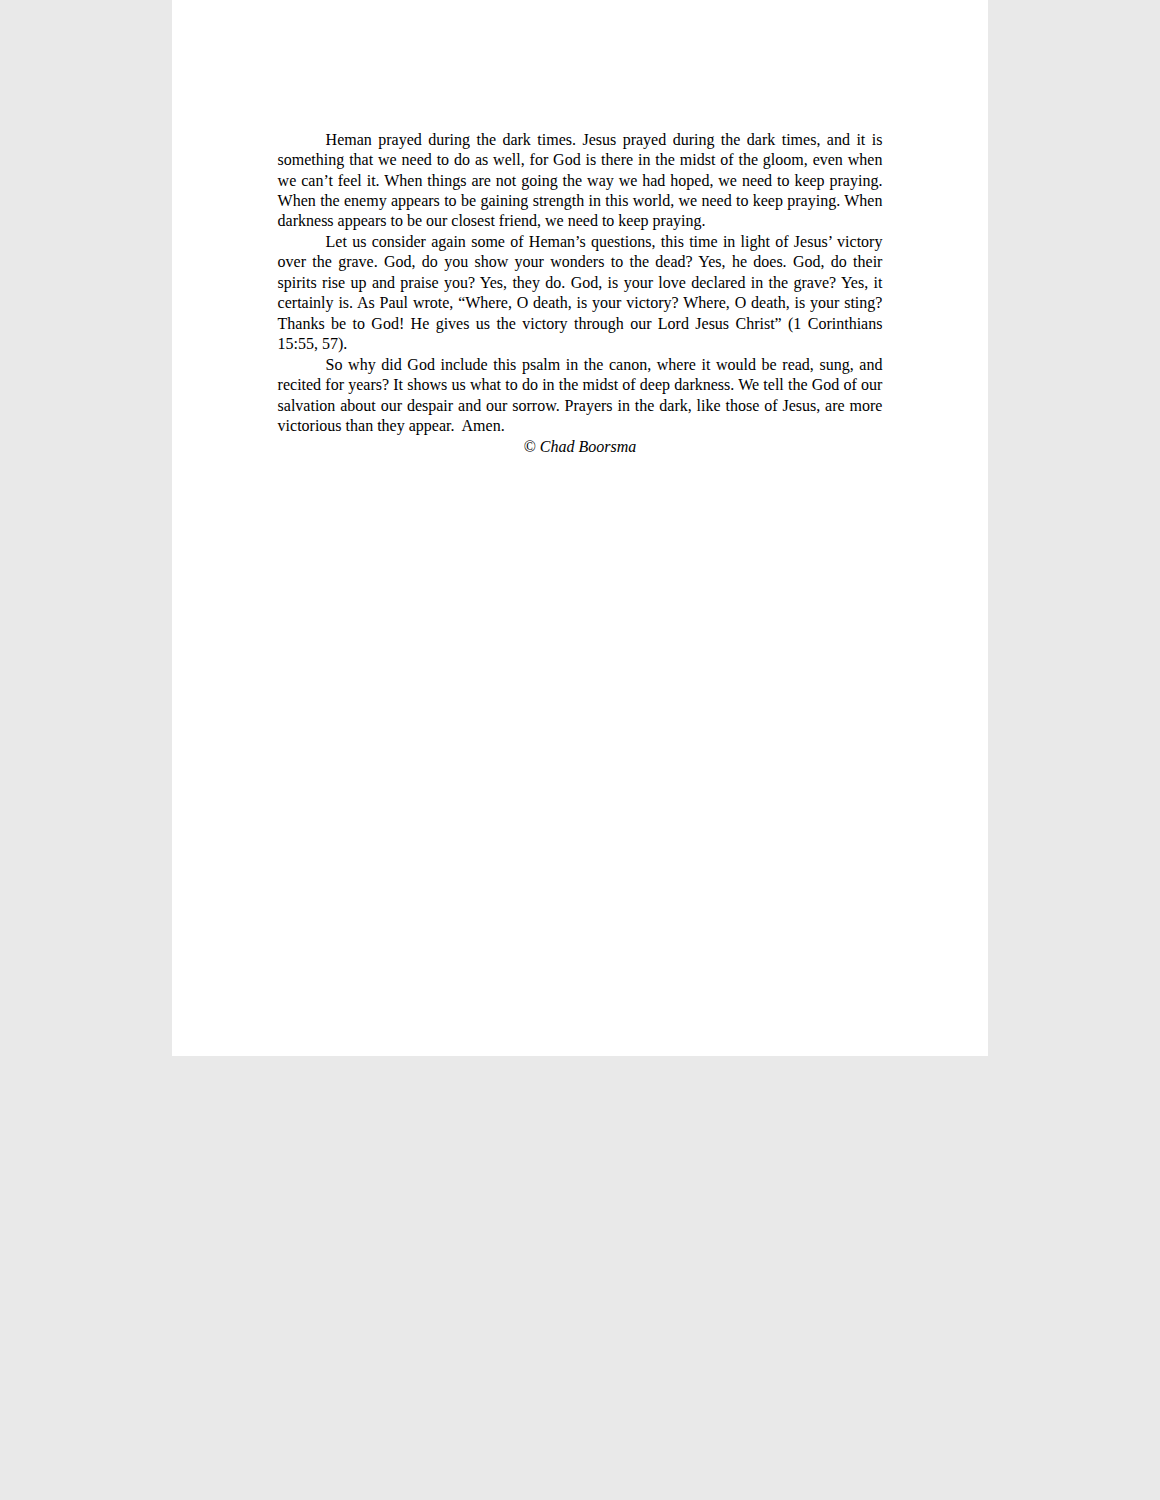Heman prayed during the dark times. Jesus prayed during the dark times, and it is something that we need to do as well, for God is there in the midst of the gloom, even when we can’t feel it. When things are not going the way we had hoped, we need to keep praying. When the enemy appears to be gaining strength in this world, we need to keep praying. When darkness appears to be our closest friend, we need to keep praying.
Let us consider again some of Heman’s questions, this time in light of Jesus’ victory over the grave. God, do you show your wonders to the dead? Yes, he does. God, do their spirits rise up and praise you? Yes, they do. God, is your love declared in the grave? Yes, it certainly is. As Paul wrote, “Where, O death, is your victory? Where, O death, is your sting? Thanks be to God! He gives us the victory through our Lord Jesus Christ” (1 Corinthians 15:55, 57).
So why did God include this psalm in the canon, where it would be read, sung, and recited for years? It shows us what to do in the midst of deep darkness. We tell the God of our salvation about our despair and our sorrow. Prayers in the dark, like those of Jesus, are more victorious than they appear. Amen.
© Chad Boorsma